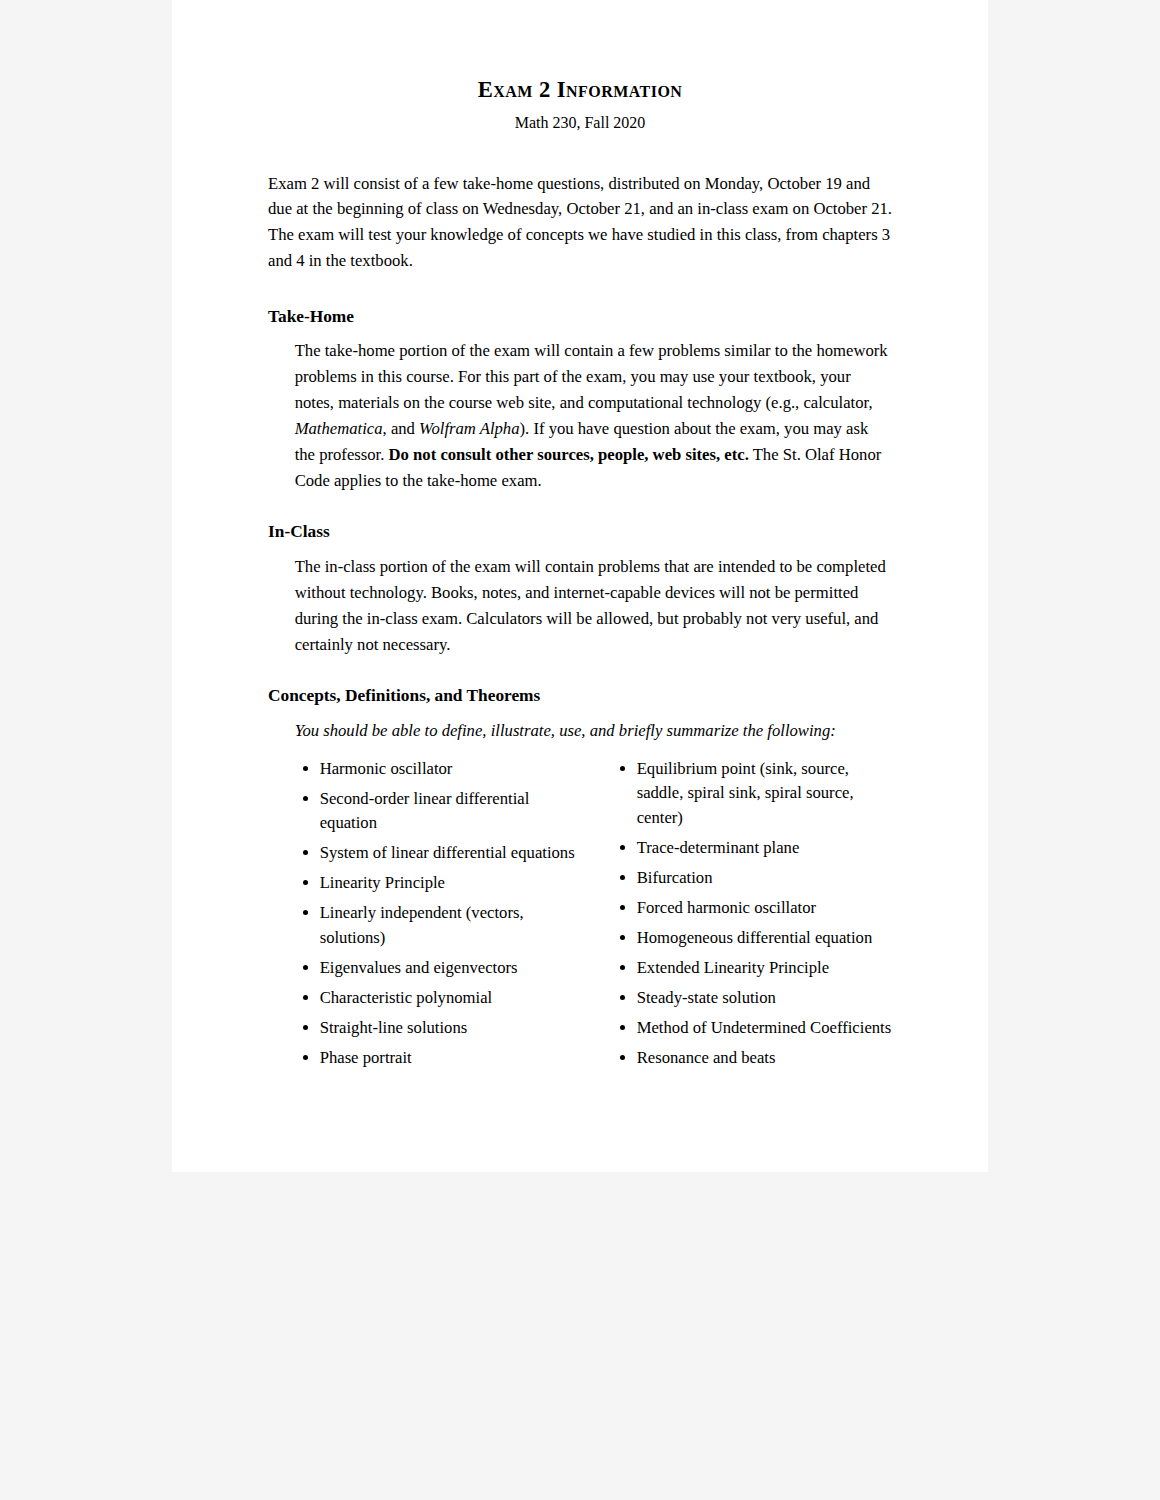Exam 2 Information
Math 230, Fall 2020
Exam 2 will consist of a few take-home questions, distributed on Monday, October 19 and due at the beginning of class on Wednesday, October 21, and an in-class exam on October 21. The exam will test your knowledge of concepts we have studied in this class, from chapters 3 and 4 in the textbook.
Take-Home
The take-home portion of the exam will contain a few problems similar to the homework problems in this course. For this part of the exam, you may use your textbook, your notes, materials on the course web site, and computational technology (e.g., calculator, Mathematica, and Wolfram Alpha). If you have question about the exam, you may ask the professor. Do not consult other sources, people, web sites, etc. The St. Olaf Honor Code applies to the take-home exam.
In-Class
The in-class portion of the exam will contain problems that are intended to be completed without technology. Books, notes, and internet-capable devices will not be permitted during the in-class exam. Calculators will be allowed, but probably not very useful, and certainly not necessary.
Concepts, Definitions, and Theorems
You should be able to define, illustrate, use, and briefly summarize the following:
Harmonic oscillator
Second-order linear differential equation
System of linear differential equations
Linearity Principle
Linearly independent (vectors, solutions)
Eigenvalues and eigenvectors
Characteristic polynomial
Straight-line solutions
Phase portrait
Equilibrium point (sink, source, saddle, spiral sink, spiral source, center)
Trace-determinant plane
Bifurcation
Forced harmonic oscillator
Homogeneous differential equation
Extended Linearity Principle
Steady-state solution
Method of Undetermined Coefficients
Resonance and beats